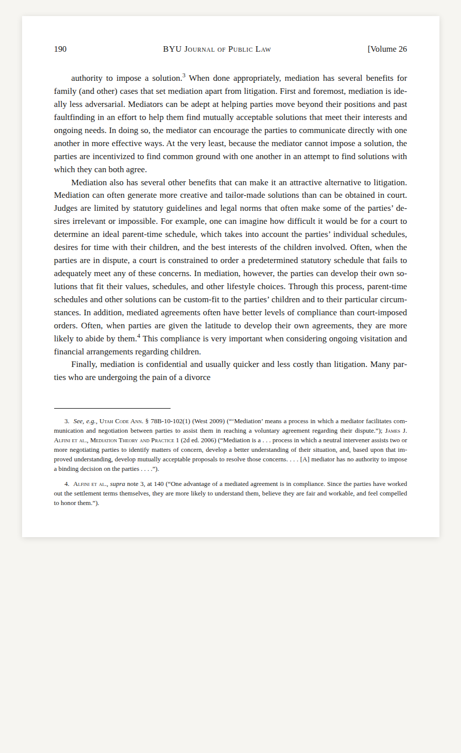190 BYU Journal of Public Law [Volume 26
authority to impose a solution.3 When done appropriately, mediation has several benefits for family (and other) cases that set mediation apart from litigation. First and foremost, mediation is ideally less adversarial. Mediators can be adept at helping parties move beyond their positions and past faultfinding in an effort to help them find mutually acceptable solutions that meet their interests and ongoing needs. In doing so, the mediator can encourage the parties to communicate directly with one another in more effective ways. At the very least, because the mediator cannot impose a solution, the parties are incentivized to find common ground with one another in an attempt to find solutions with which they can both agree.
Mediation also has several other benefits that can make it an attractive alternative to litigation. Mediation can often generate more creative and tailor-made solutions than can be obtained in court. Judges are limited by statutory guidelines and legal norms that often make some of the parties’ desires irrelevant or impossible. For example, one can imagine how difficult it would be for a court to determine an ideal parent-time schedule, which takes into account the parties’ individual schedules, desires for time with their children, and the best interests of the children involved. Often, when the parties are in dispute, a court is constrained to order a predetermined statutory schedule that fails to adequately meet any of these concerns. In mediation, however, the parties can develop their own solutions that fit their values, schedules, and other lifestyle choices. Through this process, parent-time schedules and other solutions can be custom-fit to the parties’ children and to their particular circumstances. In addition, mediated agreements often have better levels of compliance than court-imposed orders. Often, when parties are given the latitude to develop their own agreements, they are more likely to abide by them.4 This compliance is very important when considering ongoing visitation and financial arrangements regarding children.
Finally, mediation is confidential and usually quicker and less costly than litigation. Many parties who are undergoing the pain of a divorce
3. See, e.g., Utah Code Ann. § 78B-10-102(1) (West 2009) (“‘Mediation’ means a process in which a mediator facilitates communication and negotiation between parties to assist them in reaching a voluntary agreement regarding their dispute.”); James J. Alfini et al., Mediation Theory and Practice 1 (2d ed. 2006) (“Mediation is a . . . process in which a neutral intervener assists two or more negotiating parties to identify matters of concern, develop a better understanding of their situation, and, based upon that improved understanding, develop mutually acceptable proposals to resolve those concerns. . . . [A] mediator has no authority to impose a binding decision on the parties . . . .”).
4. Alfini et al., supra note 3, at 140 (“One advantage of a mediated agreement is in compliance. Since the parties have worked out the settlement terms themselves, they are more likely to understand them, believe they are fair and workable, and feel compelled to honor them.”).